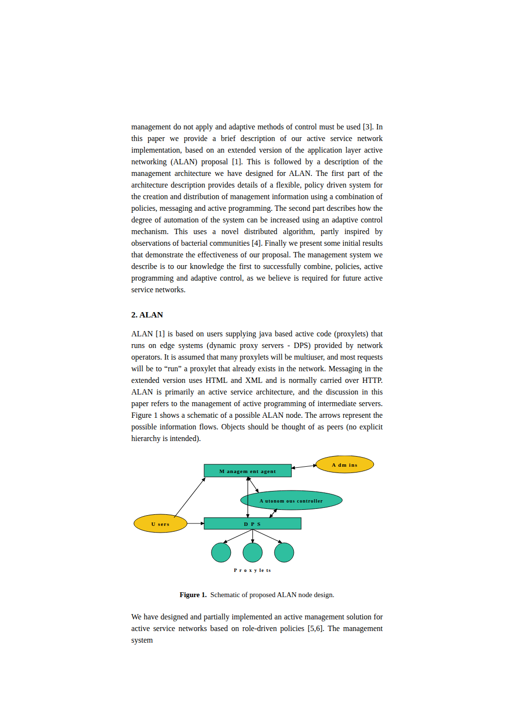management do not apply and adaptive methods of control must be used [3]. In this paper we provide a brief description of our active service network implementation, based on an extended version of the application layer active networking (ALAN) proposal [1]. This is followed by a description of the management architecture we have designed for ALAN. The first part of the architecture description provides details of a flexible, policy driven system for the creation and distribution of management information using a combination of policies, messaging and active programming. The second part describes how the degree of automation of the system can be increased using an adaptive control mechanism. This uses a novel distributed algorithm, partly inspired by observations of bacterial communities [4]. Finally we present some initial results that demonstrate the effectiveness of our proposal. The management system we describe is to our knowledge the first to successfully combine, policies, active programming and adaptive control, as we believe is required for future active service networks.
2. ALAN
ALAN [1] is based on users supplying java based active code (proxylets) that runs on edge systems (dynamic proxy servers - DPS) provided by network operators. It is assumed that many proxylets will be multiuser, and most requests will be to “run” a proxylet that already exists in the network. Messaging in the extended version uses HTML and XML and is normally carried over HTTP. ALAN is primarily an active service architecture, and the discussion in this paper refers to the management of active programming of intermediate servers. Figure 1 shows a schematic of a possible ALAN node. The arrows represent the possible information flows. Objects should be thought of as peers (no explicit hierarchy is intended).
M anagem ent agent A dm ins A utonom ous controller U sers D P S P r o x y le ts
Figure 1. Schematic of proposed ALAN node design.
We have designed and partially implemented an active management solution for active service networks based on role-driven policies [5,6]. The management system